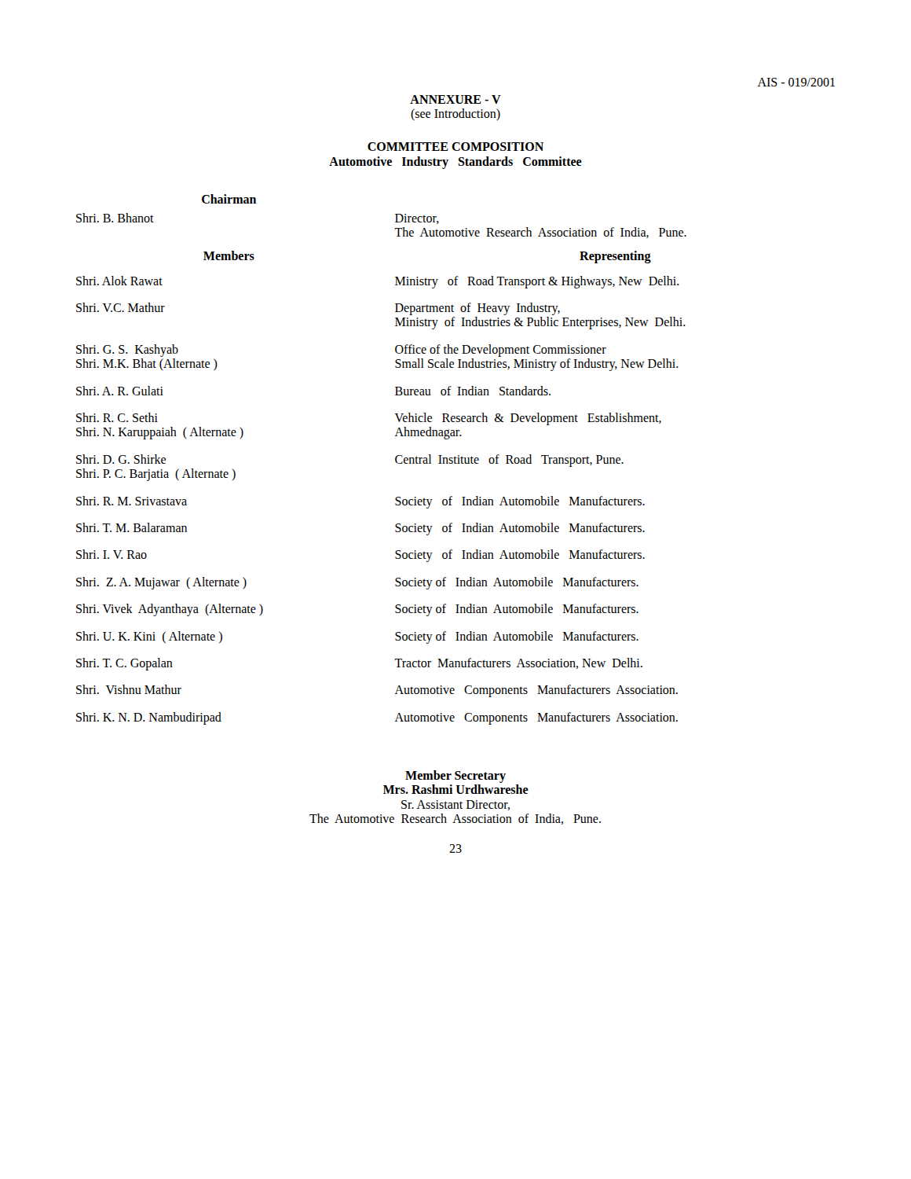AIS - 019/2001
ANNEXURE - V
(see Introduction)
COMMITTEE COMPOSITION
Automotive Industry Standards Committee
| Chairman | |
| Shri. B. Bhanot | Director, The Automotive Research Association of India, Pune. |
| Members | Representing |
| Shri. Alok Rawat | Ministry of Road Transport & Highways, New Delhi. |
| Shri. V.C. Mathur | Department of Heavy Industry, Ministry of Industries & Public Enterprises, New Delhi. |
| Shri. G. S. Kashyab Shri. M.K. Bhat (Alternate ) | Office of the Development Commissioner Small Scale Industries, Ministry of Industry, New Delhi. |
| Shri. A. R. Gulati | Bureau of Indian Standards. |
| Shri. R. C. Sethi Shri. N. Karuppaiah ( Alternate ) | Vehicle Research & Development Establishment, Ahmednagar. |
| Shri. D. G. Shirke Shri. P. C. Barjatia ( Alternate ) | Central Institute of Road Transport, Pune. |
| Shri. R. M. Srivastava | Society of Indian Automobile Manufacturers. |
| Shri. T. M. Balaraman | Society of Indian Automobile Manufacturers. |
| Shri. I. V. Rao | Society of Indian Automobile Manufacturers. |
| Shri. Z. A. Mujawar ( Alternate ) | Society of Indian Automobile Manufacturers. |
| Shri. Vivek Adyanthaya (Alternate ) | Society of Indian Automobile Manufacturers. |
| Shri. U. K. Kini ( Alternate ) | Society of Indian Automobile Manufacturers. |
| Shri. T. C. Gopalan | Tractor Manufacturers Association, New Delhi. |
| Shri. Vishnu Mathur | Automotive Components Manufacturers Association. |
| Shri. K. N. D. Nambudiripad | Automotive Components Manufacturers Association. |
Member Secretary
Mrs. Rashmi Urdhwareshe
Sr. Assistant Director,
The Automotive Research Association of India, Pune.
23